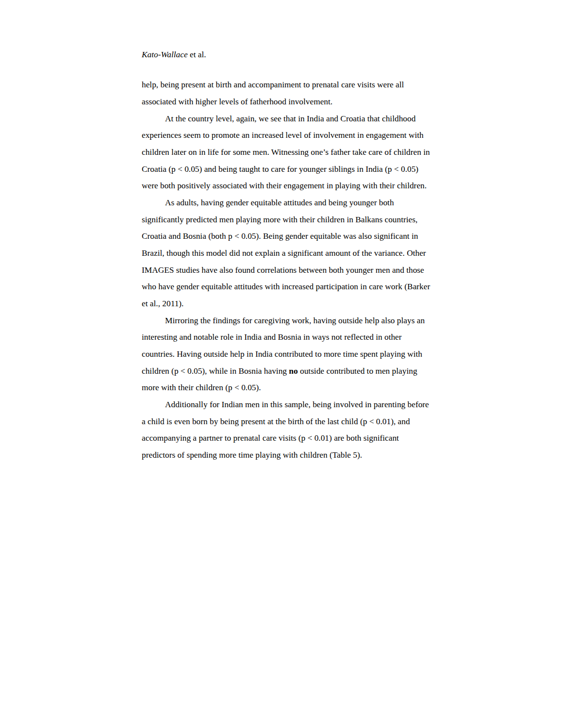Kato-Wallace et al.
help, being present at birth and accompaniment to prenatal care visits were all associated with higher levels of fatherhood involvement.
At the country level, again, we see that in India and Croatia that childhood experiences seem to promote an increased level of involvement in engagement with children later on in life for some men. Witnessing one’s father take care of children in Croatia (p < 0.05) and being taught to care for younger siblings in India (p < 0.05) were both positively associated with their engagement in playing with their children.
As adults, having gender equitable attitudes and being younger both significantly predicted men playing more with their children in Balkans countries, Croatia and Bosnia (both p < 0.05). Being gender equitable was also significant in Brazil, though this model did not explain a significant amount of the variance. Other IMAGES studies have also found correlations between both younger men and those who have gender equitable attitudes with increased participation in care work (Barker et al., 2011).
Mirroring the findings for caregiving work, having outside help also plays an interesting and notable role in India and Bosnia in ways not reflected in other countries. Having outside help in India contributed to more time spent playing with children (p < 0.05), while in Bosnia having no outside contributed to men playing more with their children (p < 0.05).
Additionally for Indian men in this sample, being involved in parenting before a child is even born by being present at the birth of the last child (p < 0.01), and accompanying a partner to prenatal care visits (p < 0.01) are both significant predictors of spending more time playing with children (Table 5).